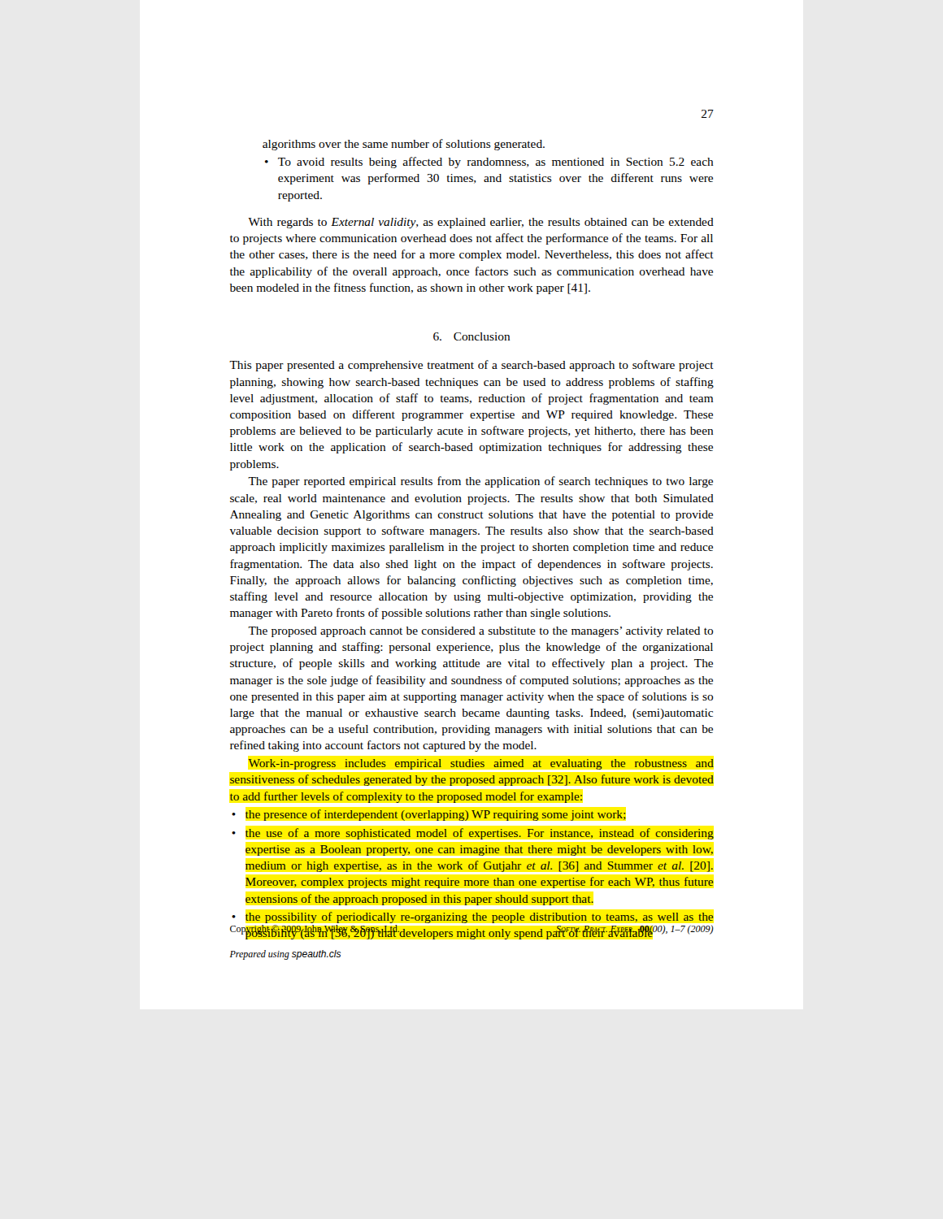27
algorithms over the same number of solutions generated.
To avoid results being affected by randomness, as mentioned in Section 5.2 each experiment was performed 30 times, and statistics over the different runs were reported.
With regards to External validity, as explained earlier, the results obtained can be extended to projects where communication overhead does not affect the performance of the teams. For all the other cases, there is the need for a more complex model. Nevertheless, this does not affect the applicability of the overall approach, once factors such as communication overhead have been modeled in the fitness function, as shown in other work paper [41].
6. Conclusion
This paper presented a comprehensive treatment of a search-based approach to software project planning, showing how search-based techniques can be used to address problems of staffing level adjustment, allocation of staff to teams, reduction of project fragmentation and team composition based on different programmer expertise and WP required knowledge. These problems are believed to be particularly acute in software projects, yet hitherto, there has been little work on the application of search-based optimization techniques for addressing these problems.
The paper reported empirical results from the application of search techniques to two large scale, real world maintenance and evolution projects. The results show that both Simulated Annealing and Genetic Algorithms can construct solutions that have the potential to provide valuable decision support to software managers. The results also show that the search-based approach implicitly maximizes parallelism in the project to shorten completion time and reduce fragmentation. The data also shed light on the impact of dependences in software projects. Finally, the approach allows for balancing conflicting objectives such as completion time, staffing level and resource allocation by using multi-objective optimization, providing the manager with Pareto fronts of possible solutions rather than single solutions.
The proposed approach cannot be considered a substitute to the managers’ activity related to project planning and staffing: personal experience, plus the knowledge of the organizational structure, of people skills and working attitude are vital to effectively plan a project. The manager is the sole judge of feasibility and soundness of computed solutions; approaches as the one presented in this paper aim at supporting manager activity when the space of solutions is so large that the manual or exhaustive search became daunting tasks. Indeed, (semi)automatic approaches can be a useful contribution, providing managers with initial solutions that can be refined taking into account factors not captured by the model.
Work-in-progress includes empirical studies aimed at evaluating the robustness and sensitiveness of schedules generated by the proposed approach [32]. Also future work is devoted to add further levels of complexity to the proposed model for example:
the presence of interdependent (overlapping) WP requiring some joint work;
the use of a more sophisticated model of expertises. For instance, instead of considering expertise as a Boolean property, one can imagine that there might be developers with low, medium or high expertise, as in the work of Gutjahr et al. [36] and Stummer et al. [20]. Moreover, complex projects might require more than one expertise for each WP, thus future extensions of the approach proposed in this paper should support that.
the possibility of periodically re-organizing the people distribution to teams, as well as the possibility (as in [36, 20]) that developers might only spend part of their available
Copyright © 2009 John Wiley & Sons, Ltd.
Softw. Pract. Exper., 00(00), 1–7 (2009)
Prepared using speauth.cls